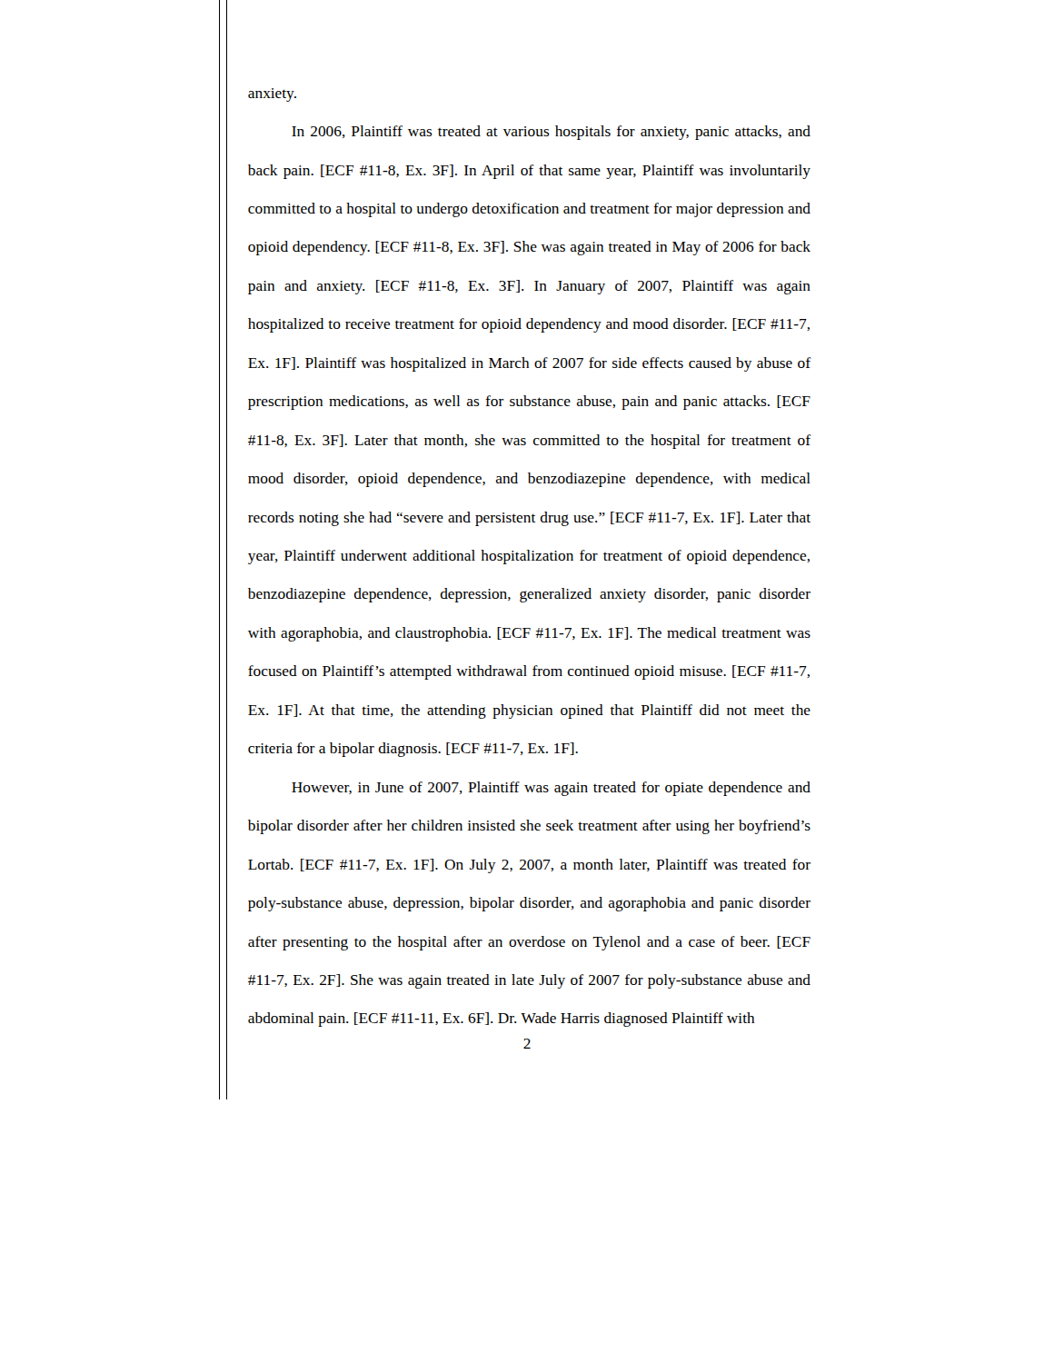anxiety.
In 2006, Plaintiff was treated at various hospitals for anxiety, panic attacks, and back pain. [ECF #11-8, Ex. 3F]. In April of that same year, Plaintiff was involuntarily committed to a hospital to undergo detoxification and treatment for major depression and opioid dependency. [ECF #11-8, Ex. 3F]. She was again treated in May of 2006 for back pain and anxiety. [ECF #11-8, Ex. 3F]. In January of 2007, Plaintiff was again hospitalized to receive treatment for opioid dependency and mood disorder. [ECF #11-7, Ex. 1F]. Plaintiff was hospitalized in March of 2007 for side effects caused by abuse of prescription medications, as well as for substance abuse, pain and panic attacks. [ECF #11-8, Ex. 3F]. Later that month, she was committed to the hospital for treatment of mood disorder, opioid dependence, and benzodiazepine dependence, with medical records noting she had “severe and persistent drug use.” [ECF #11-7, Ex. 1F]. Later that year, Plaintiff underwent additional hospitalization for treatment of opioid dependence, benzodiazepine dependence, depression, generalized anxiety disorder, panic disorder with agoraphobia, and claustrophobia. [ECF #11-7, Ex. 1F]. The medical treatment was focused on Plaintiff’s attempted withdrawal from continued opioid misuse. [ECF #11-7, Ex. 1F]. At that time, the attending physician opined that Plaintiff did not meet the criteria for a bipolar diagnosis. [ECF #11-7, Ex. 1F].
However, in June of 2007, Plaintiff was again treated for opiate dependence and bipolar disorder after her children insisted she seek treatment after using her boyfriend’s Lortab. [ECF #11-7, Ex. 1F]. On July 2, 2007, a month later, Plaintiff was treated for poly-substance abuse, depression, bipolar disorder, and agoraphobia and panic disorder after presenting to the hospital after an overdose on Tylenol and a case of beer. [ECF #11-7, Ex. 2F]. She was again treated in late July of 2007 for poly-substance abuse and abdominal pain. [ECF #11-11, Ex. 6F]. Dr. Wade Harris diagnosed Plaintiff with
2